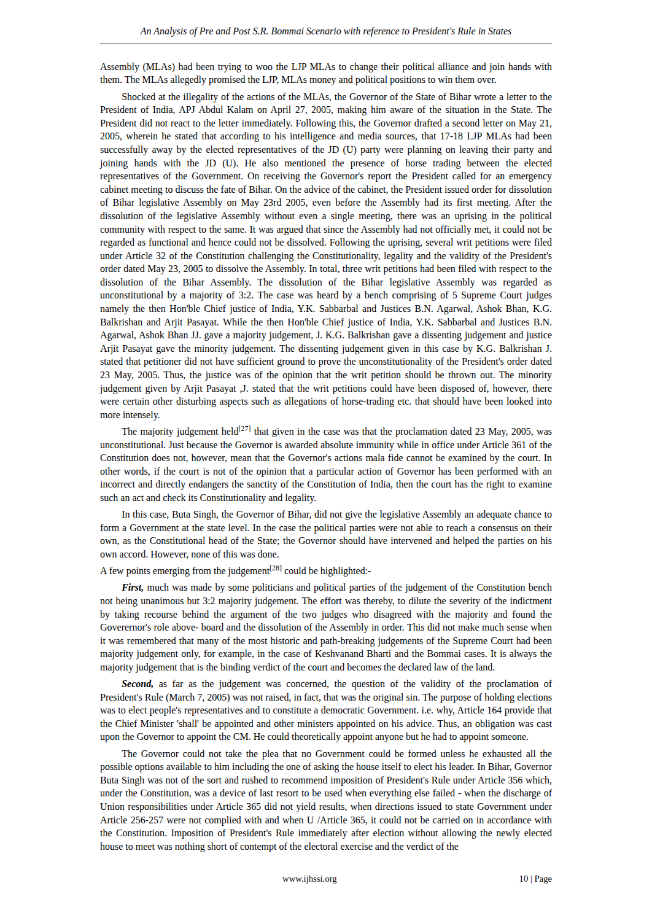An Analysis of Pre and Post S.R. Bommai Scenario with reference to President's Rule in States
Assembly (MLAs) had been trying to woo the LJP MLAs to change their political alliance and join hands with them. The MLAs allegedly promised the LJP, MLAs money and political positions to win them over.
Shocked at the illegality of the actions of the MLAs, the Governor of the State of Bihar wrote a letter to the President of India, APJ Abdul Kalam on April 27, 2005, making him aware of the situation in the State. The President did not react to the letter immediately. Following this, the Governor drafted a second letter on May 21, 2005, wherein he stated that according to his intelligence and media sources, that 17-18 LJP MLAs had been successfully away by the elected representatives of the JD (U) party were planning on leaving their party and joining hands with the JD (U). He also mentioned the presence of horse trading between the elected representatives of the Government. On receiving the Governor's report the President called for an emergency cabinet meeting to discuss the fate of Bihar. On the advice of the cabinet, the President issued order for dissolution of Bihar legislative Assembly on May 23rd 2005, even before the Assembly had its first meeting. After the dissolution of the legislative Assembly without even a single meeting, there was an uprising in the political community with respect to the same. It was argued that since the Assembly had not officially met, it could not be regarded as functional and hence could not be dissolved. Following the uprising, several writ petitions were filed under Article 32 of the Constitution challenging the Constitutionality, legality and the validity of the President's order dated May 23, 2005 to dissolve the Assembly. In total, three writ petitions had been filed with respect to the dissolution of the Bihar Assembly. The dissolution of the Bihar legislative Assembly was regarded as unconstitutional by a majority of 3:2. The case was heard by a bench comprising of 5 Supreme Court judges namely the then Hon'ble Chief justice of India, Y.K. Sabbarbal and Justices B.N. Agarwal, Ashok Bhan, K.G. Balkrishan and Arjit Pasayat. While the then Hon'ble Chief justice of India, Y.K. Sabbarbal and Justices B.N. Agarwal, Ashok Bhan JJ. gave a majority judgement, J. K.G. Balkrishan gave a dissenting judgement and justice Arjit Pasayat gave the minority judgement. The dissenting judgement given in this case by K.G. Balkrishan J. stated that petitioner did not have sufficient ground to prove the unconstitutionality of the President's order dated 23 May, 2005. Thus, the justice was of the opinion that the writ petition should be thrown out. The minority judgement given by Arjit Pasayat ,J. stated that the writ petitions could have been disposed of, however, there were certain other disturbing aspects such as allegations of horse-trading etc. that should have been looked into more intensely.
The majority judgement held[27] that given in the case was that the proclamation dated 23 May, 2005, was unconstitutional. Just because the Governor is awarded absolute immunity while in office under Article 361 of the Constitution does not, however, mean that the Governor's actions mala fide cannot be examined by the court. In other words, if the court is not of the opinion that a particular action of Governor has been performed with an incorrect and directly endangers the sanctity of the Constitution of India, then the court has the right to examine such an act and check its Constitutionality and legality.
In this case, Buta Singh, the Governor of Bihar, did not give the legislative Assembly an adequate chance to form a Government at the state level. In the case the political parties were not able to reach a consensus on their own, as the Constitutional head of the State; the Governor should have intervened and helped the parties on his own accord. However, none of this was done.
A few points emerging from the judgement[28] could be highlighted:-
First, much was made by some politicians and political parties of the judgement of the Constitution bench not being unanimous but 3:2 majority judgement. The effort was thereby, to dilute the severity of the indictment by taking recourse behind the argument of the two judges who disagreed with the majority and found the Goverernor's role above- board and the dissolution of the Assembly in order. This did not make much sense when it was remembered that many of the most historic and path-breaking judgements of the Supreme Court had been majority judgement only, for example, in the case of Keshvanand Bharti and the Bommai cases. It is always the majority judgement that is the binding verdict of the court and becomes the declared law of the land.
Second, as far as the judgement was concerned, the question of the validity of the proclamation of President's Rule (March 7, 2005) was not raised, in fact, that was the original sin. The purpose of holding elections was to elect people's representatives and to constitute a democratic Government. i.e. why, Article 164 provide that the Chief Minister 'shall' be appointed and other ministers appointed on his advice. Thus, an obligation was cast upon the Governor to appoint the CM. He could theoretically appoint anyone but he had to appoint someone.
The Governor could not take the plea that no Government could be formed unless he exhausted all the possible options available to him including the one of asking the house itself to elect his leader. In Bihar, Governor Buta Singh was not of the sort and rushed to recommend imposition of President's Rule under Article 356 which, under the Constitution, was a device of last resort to be used when everything else failed - when the discharge of Union responsibilities under Article 365 did not yield results, when directions issued to state Government under Article 256-257 were not complied with and when U /Article 365, it could not be carried on in accordance with the Constitution. Imposition of President's Rule immediately after election without allowing the newly elected house to meet was nothing short of contempt of the electoral exercise and the verdict of the
www.ijhssi.org 10 | Page